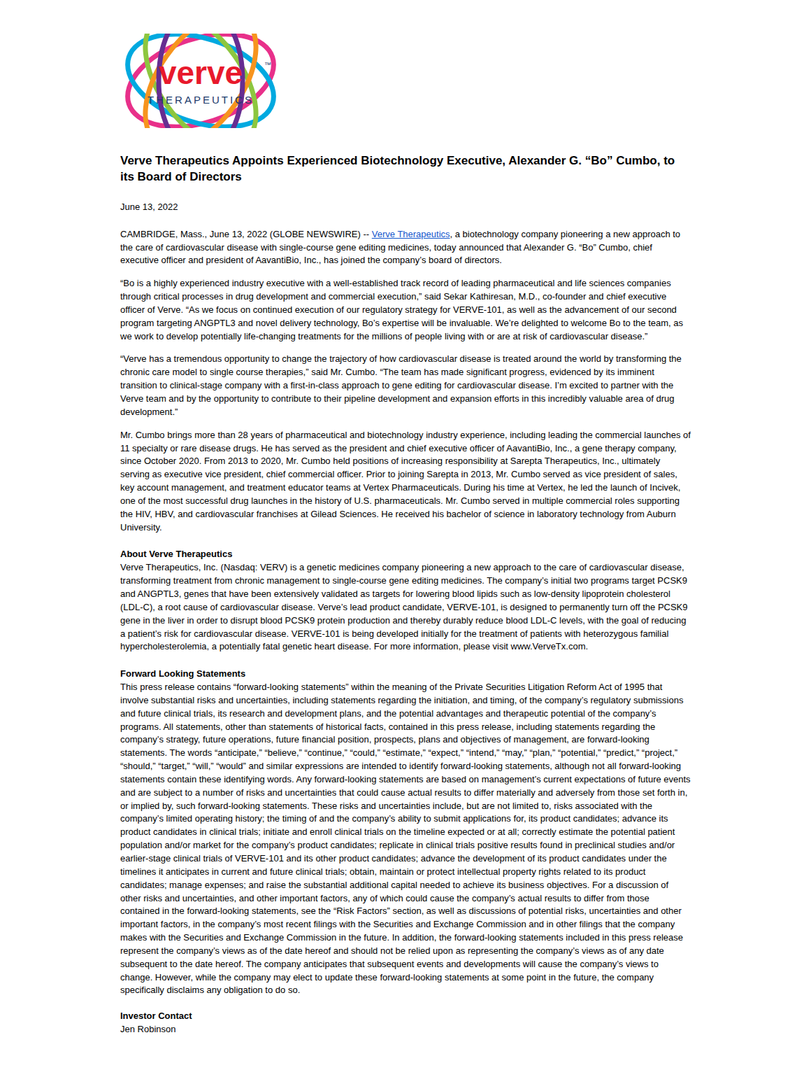verve THERAPEUTICS ™
Verve Therapeutics Appoints Experienced Biotechnology Executive, Alexander G. “Bo” Cumbo, to its Board of Directors
June 13, 2022
CAMBRIDGE, Mass., June 13, 2022 (GLOBE NEWSWIRE) -- Verve Therapeutics, a biotechnology company pioneering a new approach to the care of cardiovascular disease with single-course gene editing medicines, today announced that Alexander G. “Bo” Cumbo, chief executive officer and president of AavantiBio, Inc., has joined the company’s board of directors.
“Bo is a highly experienced industry executive with a well-established track record of leading pharmaceutical and life sciences companies through critical processes in drug development and commercial execution,” said Sekar Kathiresan, M.D., co-founder and chief executive officer of Verve. “As we focus on continued execution of our regulatory strategy for VERVE-101, as well as the advancement of our second program targeting ANGPTL3 and novel delivery technology, Bo’s expertise will be invaluable. We’re delighted to welcome Bo to the team, as we work to develop potentially life-changing treatments for the millions of people living with or are at risk of cardiovascular disease.”
“Verve has a tremendous opportunity to change the trajectory of how cardiovascular disease is treated around the world by transforming the chronic care model to single course therapies,” said Mr. Cumbo. “The team has made significant progress, evidenced by its imminent transition to clinical-stage company with a first-in-class approach to gene editing for cardiovascular disease. I’m excited to partner with the Verve team and by the opportunity to contribute to their pipeline development and expansion efforts in this incredibly valuable area of drug development.”
Mr. Cumbo brings more than 28 years of pharmaceutical and biotechnology industry experience, including leading the commercial launches of 11 specialty or rare disease drugs. He has served as the president and chief executive officer of AavantiBio, Inc., a gene therapy company, since October 2020. From 2013 to 2020, Mr. Cumbo held positions of increasing responsibility at Sarepta Therapeutics, Inc., ultimately serving as executive vice president, chief commercial officer. Prior to joining Sarepta in 2013, Mr. Cumbo served as vice president of sales, key account management, and treatment educator teams at Vertex Pharmaceuticals. During his time at Vertex, he led the launch of Incivek, one of the most successful drug launches in the history of U.S. pharmaceuticals. Mr. Cumbo served in multiple commercial roles supporting the HIV, HBV, and cardiovascular franchises at Gilead Sciences. He received his bachelor of science in laboratory technology from Auburn University.
About Verve Therapeutics
Verve Therapeutics, Inc. (Nasdaq: VERV) is a genetic medicines company pioneering a new approach to the care of cardiovascular disease, transforming treatment from chronic management to single-course gene editing medicines. The company’s initial two programs target PCSK9 and ANGPTL3, genes that have been extensively validated as targets for lowering blood lipids such as low-density lipoprotein cholesterol (LDL-C), a root cause of cardiovascular disease. Verve’s lead product candidate, VERVE-101, is designed to permanently turn off the PCSK9 gene in the liver in order to disrupt blood PCSK9 protein production and thereby durably reduce blood LDL-C levels, with the goal of reducing a patient’s risk for cardiovascular disease. VERVE-101 is being developed initially for the treatment of patients with heterozygous familial hypercholesterolemia, a potentially fatal genetic heart disease. For more information, please visit www.VerveTx.com.
Forward Looking Statements
This press release contains “forward-looking statements” within the meaning of the Private Securities Litigation Reform Act of 1995 that involve substantial risks and uncertainties, including statements regarding the initiation, and timing, of the company’s regulatory submissions and future clinical trials, its research and development plans, and the potential advantages and therapeutic potential of the company’s programs. All statements, other than statements of historical facts, contained in this press release, including statements regarding the company’s strategy, future operations, future financial position, prospects, plans and objectives of management, are forward-looking statements. The words “anticipate,” “believe,” “continue,” “could,” “estimate,” “expect,” “intend,” “may,” “plan,” “potential,” “predict,” “project,” “should,” “target,” “will,” “would” and similar expressions are intended to identify forward-looking statements, although not all forward-looking statements contain these identifying words. Any forward-looking statements are based on management’s current expectations of future events and are subject to a number of risks and uncertainties that could cause actual results to differ materially and adversely from those set forth in, or implied by, such forward-looking statements. These risks and uncertainties include, but are not limited to, risks associated with the company’s limited operating history; the timing of and the company’s ability to submit applications for, its product candidates; advance its product candidates in clinical trials; initiate and enroll clinical trials on the timeline expected or at all; correctly estimate the potential patient population and/or market for the company’s product candidates; replicate in clinical trials positive results found in preclinical studies and/or earlier-stage clinical trials of VERVE-101 and its other product candidates; advance the development of its product candidates under the timelines it anticipates in current and future clinical trials; obtain, maintain or protect intellectual property rights related to its product candidates; manage expenses; and raise the substantial additional capital needed to achieve its business objectives. For a discussion of other risks and uncertainties, and other important factors, any of which could cause the company’s actual results to differ from those contained in the forward-looking statements, see the “Risk Factors” section, as well as discussions of potential risks, uncertainties and other important factors, in the company’s most recent filings with the Securities and Exchange Commission and in other filings that the company makes with the Securities and Exchange Commission in the future. In addition, the forward-looking statements included in this press release represent the company’s views as of the date hereof and should not be relied upon as representing the company’s views as of any date subsequent to the date hereof. The company anticipates that subsequent events and developments will cause the company’s views to change. However, while the company may elect to update these forward-looking statements at some point in the future, the company specifically disclaims any obligation to do so.
Investor Contact
Jen Robinson